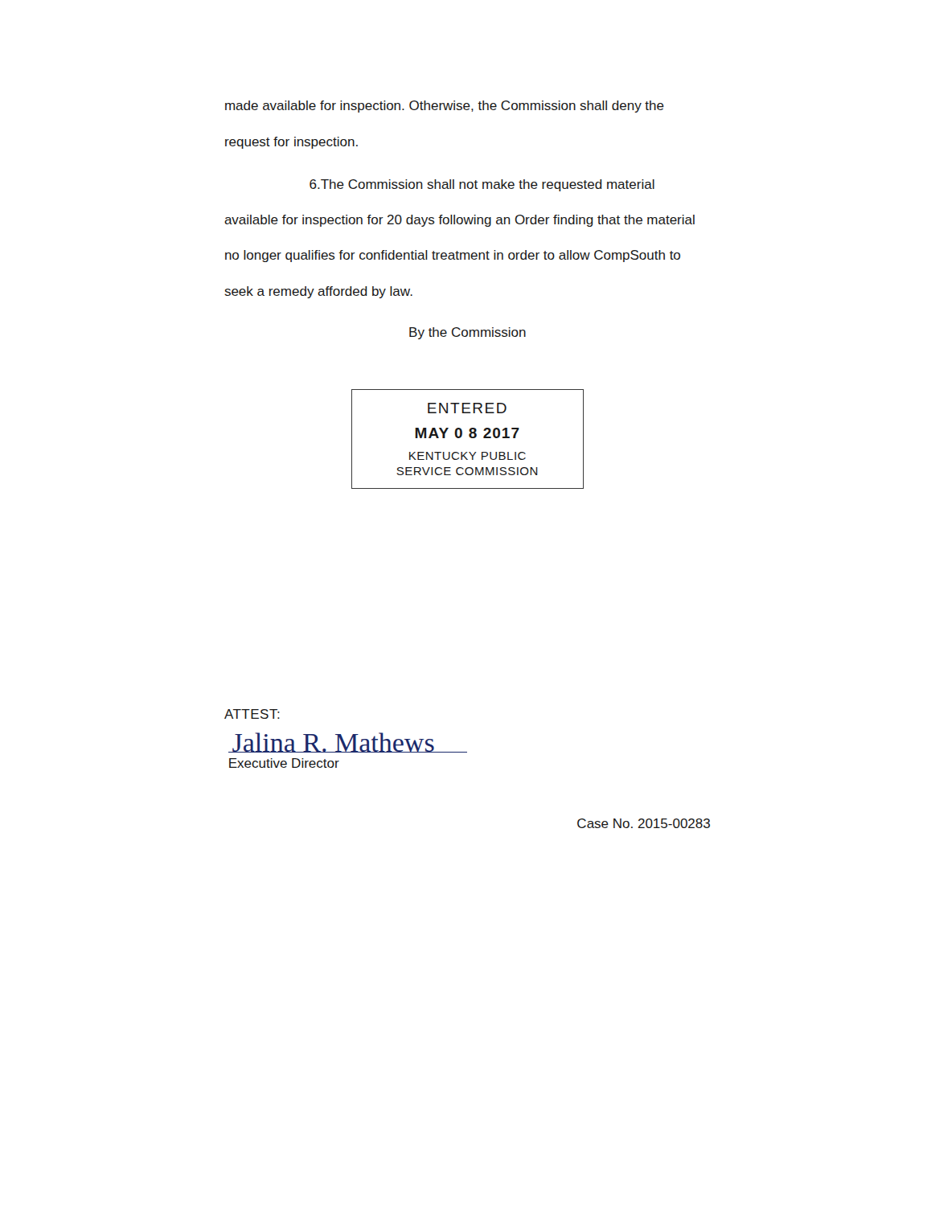made available for inspection. Otherwise, the Commission shall deny the request for inspection.
6. The Commission shall not make the requested material available for inspection for 20 days following an Order finding that the material no longer qualifies for confidential treatment in order to allow CompSouth to seek a remedy afforded by law.
By the Commission
ENTERED
MAY 0 8 2017
KENTUCKY PUBLIC
SERVICE COMMISSION
ATTEST:
Jalina R. Mathews
Executive Director
Case No. 2015-00283